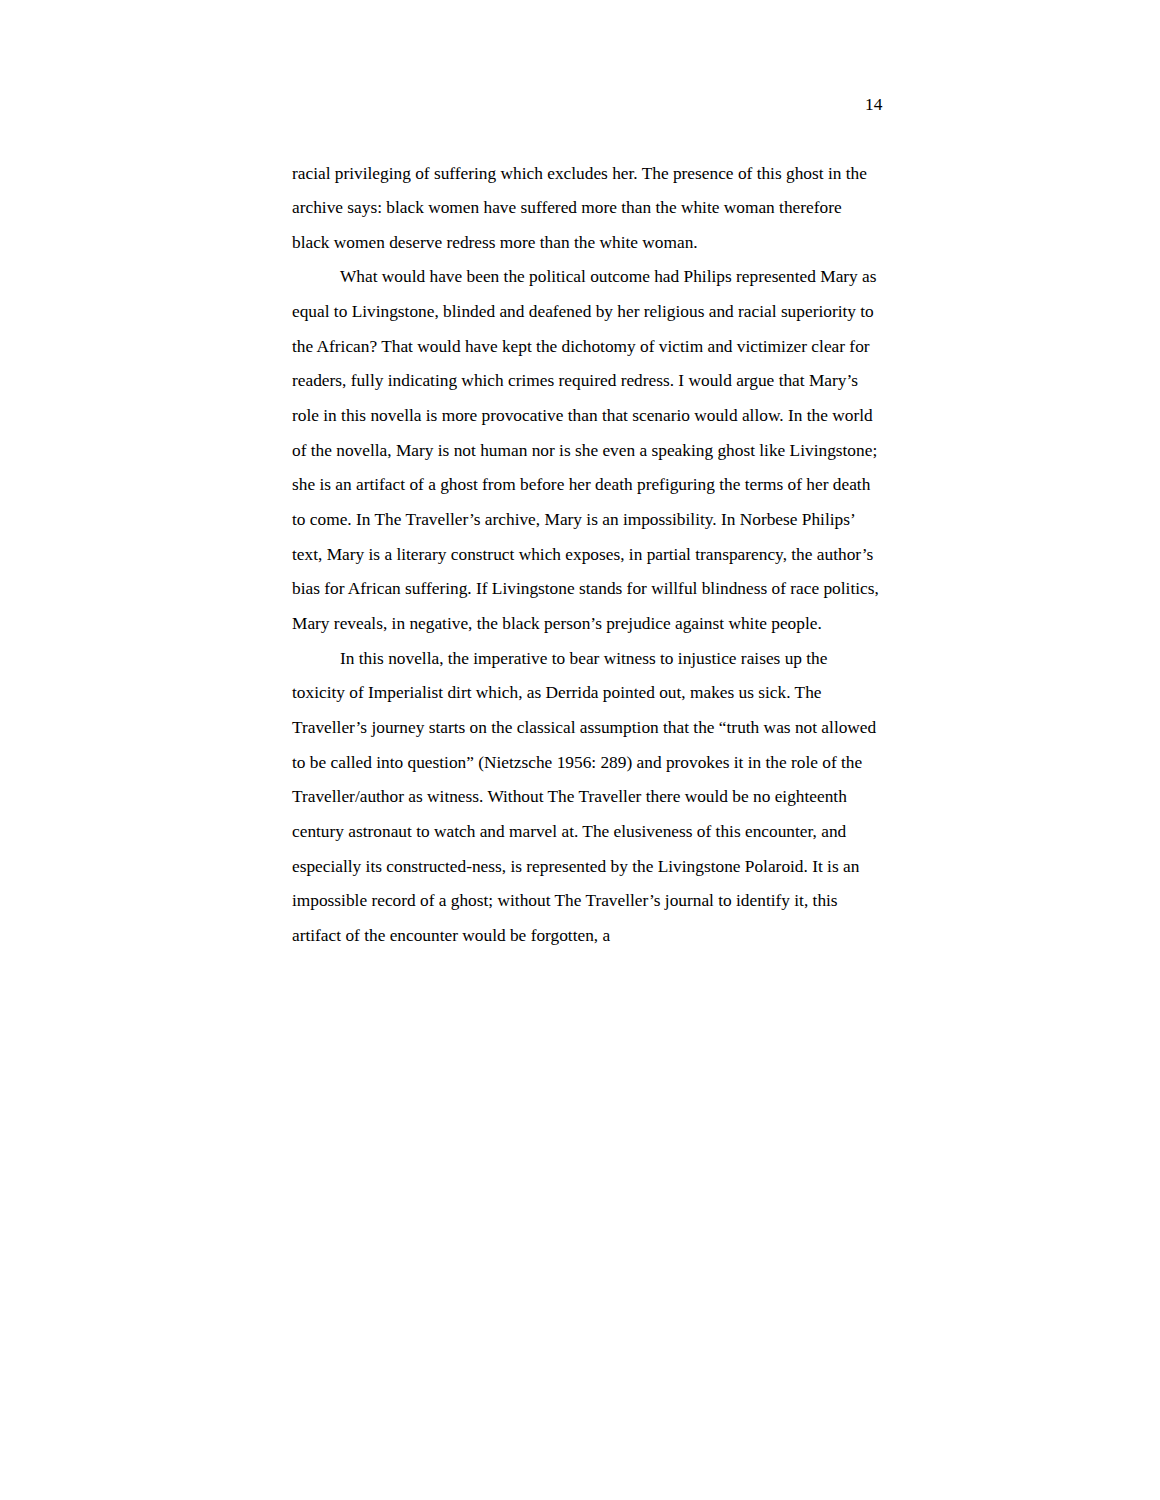14
racial privileging of suffering which excludes her. The presence of this ghost in the archive says: black women have suffered more than the white woman therefore black women deserve redress more than the white woman.
What would have been the political outcome had Philips represented Mary as equal to Livingstone, blinded and deafened by her religious and racial superiority to the African? That would have kept the dichotomy of victim and victimizer clear for readers, fully indicating which crimes required redress. I would argue that Mary’s role in this novella is more provocative than that scenario would allow. In the world of the novella, Mary is not human nor is she even a speaking ghost like Livingstone; she is an artifact of a ghost from before her death prefiguring the terms of her death to come. In The Traveller’s archive, Mary is an impossibility. In Norbese Philips’ text, Mary is a literary construct which exposes, in partial transparency, the author’s bias for African suffering. If Livingstone stands for willful blindness of race politics, Mary reveals, in negative, the black person’s prejudice against white people.
In this novella, the imperative to bear witness to injustice raises up the toxicity of Imperialist dirt which, as Derrida pointed out, makes us sick. The Traveller’s journey starts on the classical assumption that the “truth was not allowed to be called into question” (Nietzsche 1956: 289) and provokes it in the role of the Traveller/author as witness. Without The Traveller there would be no eighteenth century astronaut to watch and marvel at. The elusiveness of this encounter, and especially its constructed-ness, is represented by the Livingstone Polaroid. It is an impossible record of a ghost; without The Traveller’s journal to identify it, this artifact of the encounter would be forgotten, a